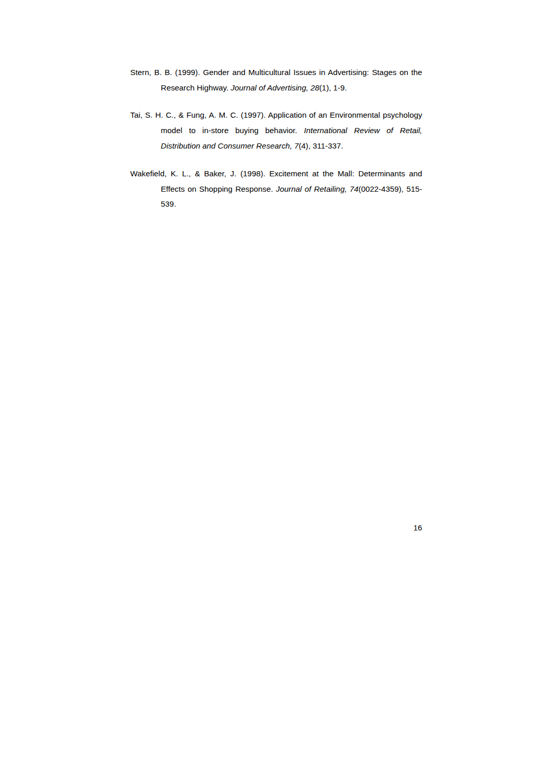Stern, B. B. (1999). Gender and Multicultural Issues in Advertising: Stages on the Research Highway. Journal of Advertising, 28(1), 1-9.
Tai, S. H. C., & Fung, A. M. C. (1997). Application of an Environmental psychology model to in-store buying behavior. International Review of Retail, Distribution and Consumer Research, 7(4), 311-337.
Wakefield, K. L., & Baker, J. (1998). Excitement at the Mall: Determinants and Effects on Shopping Response. Journal of Retailing, 74(0022-4359), 515-539.
16